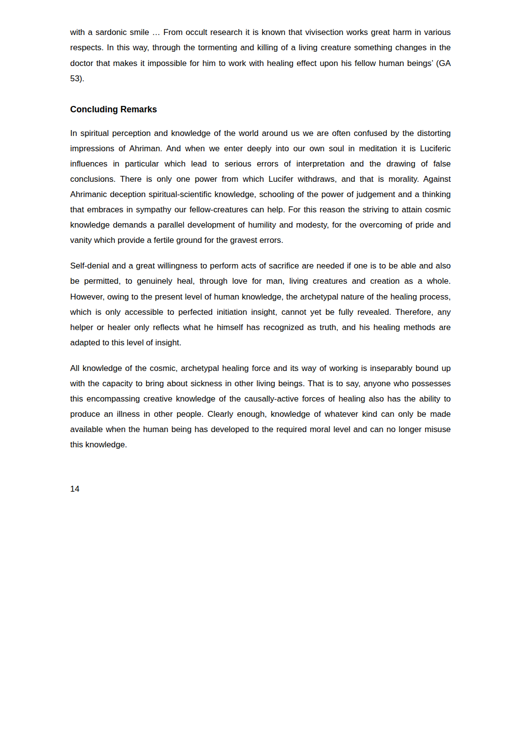with a sardonic smile … From occult research it is known that vivisection works great harm in various respects. In this way, through the tormenting and killing of a living creature something changes in the doctor that makes it impossible for him to work with healing effect upon his fellow human beings’ (GA 53).
Concluding Remarks
In spiritual perception and knowledge of the world around us we are often confused by the distorting impressions of Ahriman. And when we enter deeply into our own soul in meditation it is Luciferic influences in particular which lead to serious errors of interpretation and the drawing of false conclusions. There is only one power from which Lucifer withdraws, and that is morality. Against Ahrimanic deception spiritual-scientific knowledge, schooling of the power of judgement and a thinking that embraces in sympathy our fellow-creatures can help. For this reason the striving to attain cosmic knowledge demands a parallel development of humility and modesty, for the overcoming of pride and vanity which provide a fertile ground for the gravest errors.
Self-denial and a great willingness to perform acts of sacrifice are needed if one is to be able and also be permitted, to genuinely heal, through love for man, living creatures and creation as a whole. However, owing to the present level of human knowledge, the archetypal nature of the healing process, which is only accessible to perfected initiation insight, cannot yet be fully revealed. Therefore, any helper or healer only reflects what he himself has recognized as truth, and his healing methods are adapted to this level of insight.
All knowledge of the cosmic, archetypal healing force and its way of working is inseparably bound up with the capacity to bring about sickness in other living beings. That is to say, anyone who possesses this encompassing creative knowledge of the causally-active forces of healing also has the ability to produce an illness in other people. Clearly enough, knowledge of whatever kind can only be made available when the human being has developed to the required moral level and can no longer misuse this knowledge.
14